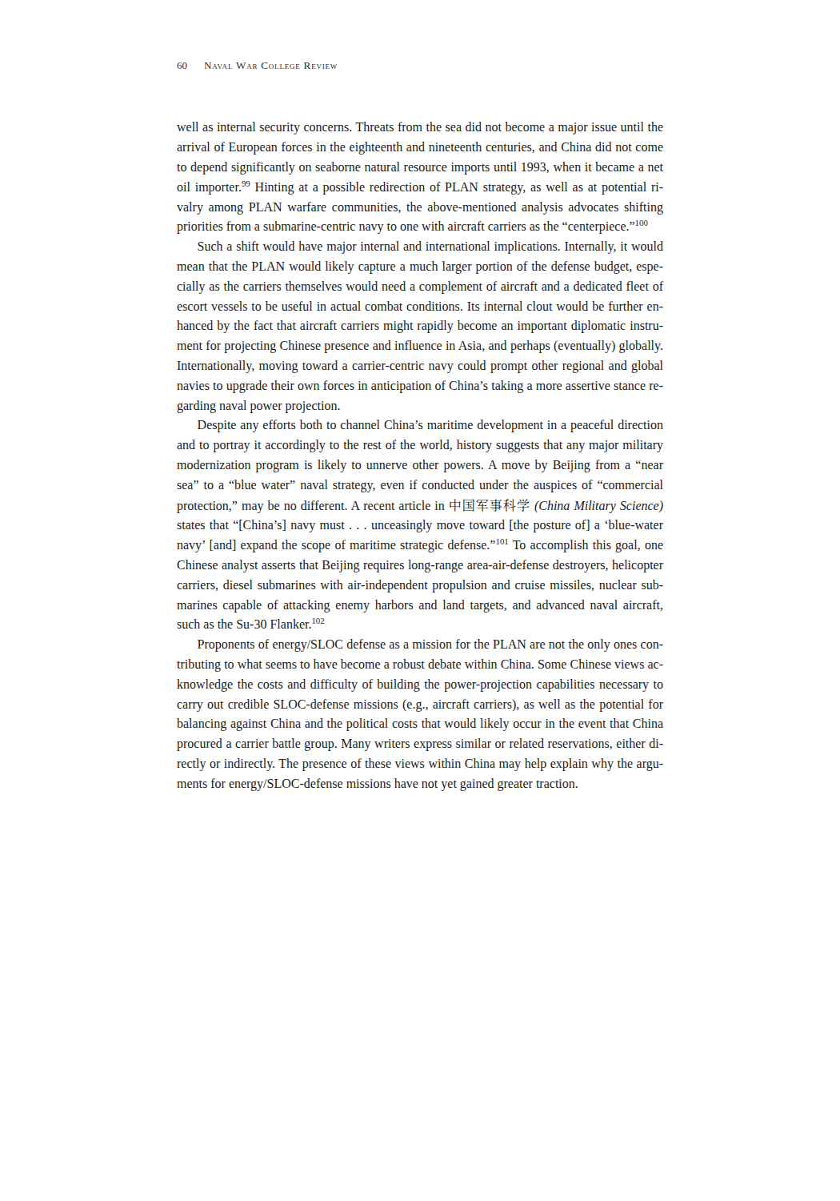60 Naval War College Review
well as internal security concerns. Threats from the sea did not become a major issue until the arrival of European forces in the eighteenth and nineteenth centuries, and China did not come to depend significantly on seaborne natural resource imports until 1993, when it became a net oil importer.99 Hinting at a possible redirection of PLAN strategy, as well as at potential rivalry among PLAN warfare communities, the above-mentioned analysis advocates shifting priorities from a submarine-centric navy to one with aircraft carriers as the “centerpiece.”100
Such a shift would have major internal and international implications. Internally, it would mean that the PLAN would likely capture a much larger portion of the defense budget, especially as the carriers themselves would need a complement of aircraft and a dedicated fleet of escort vessels to be useful in actual combat conditions. Its internal clout would be further enhanced by the fact that aircraft carriers might rapidly become an important diplomatic instrument for projecting Chinese presence and influence in Asia, and perhaps (eventually) globally. Internationally, moving toward a carrier-centric navy could prompt other regional and global navies to upgrade their own forces in anticipation of China’s taking a more assertive stance regarding naval power projection.
Despite any efforts both to channel China’s maritime development in a peaceful direction and to portray it accordingly to the rest of the world, history suggests that any major military modernization program is likely to unnerve other powers. A move by Beijing from a “near sea” to a “blue water” naval strategy, even if conducted under the auspices of “commercial protection,” may be no different. A recent article in 中国军事科学 (China Military Science) states that “[China’s] navy must . . . unceasingly move toward [the posture of] a ‘blue-water navy’ [and] expand the scope of maritime strategic defense.”101 To accomplish this goal, one Chinese analyst asserts that Beijing requires long-range area-air-defense destroyers, helicopter carriers, diesel submarines with air-independent propulsion and cruise missiles, nuclear submarines capable of attacking enemy harbors and land targets, and advanced naval aircraft, such as the Su-30 Flanker.102
Proponents of energy/SLOC defense as a mission for the PLAN are not the only ones contributing to what seems to have become a robust debate within China. Some Chinese views acknowledge the costs and difficulty of building the power-projection capabilities necessary to carry out credible SLOC-defense missions (e.g., aircraft carriers), as well as the potential for balancing against China and the political costs that would likely occur in the event that China procured a carrier battle group. Many writers express similar or related reservations, either directly or indirectly. The presence of these views within China may help explain why the arguments for energy/SLOC-defense missions have not yet gained greater traction.